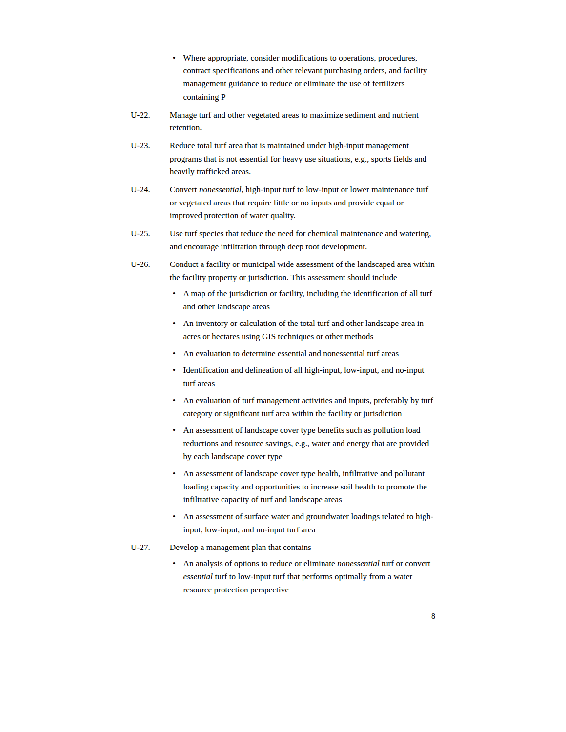Where appropriate, consider modifications to operations, procedures, contract specifications and other relevant purchasing orders, and facility management guidance to reduce or eliminate the use of fertilizers containing P
U-22. Manage turf and other vegetated areas to maximize sediment and nutrient retention.
U-23. Reduce total turf area that is maintained under high-input management programs that is not essential for heavy use situations, e.g., sports fields and heavily trafficked areas.
U-24. Convert nonessential, high-input turf to low-input or lower maintenance turf or vegetated areas that require little or no inputs and provide equal or improved protection of water quality.
U-25. Use turf species that reduce the need for chemical maintenance and watering, and encourage infiltration through deep root development.
U-26. Conduct a facility or municipal wide assessment of the landscaped area within the facility property or jurisdiction. This assessment should include
A map of the jurisdiction or facility, including the identification of all turf and other landscape areas
An inventory or calculation of the total turf and other landscape area in acres or hectares using GIS techniques or other methods
An evaluation to determine essential and nonessential turf areas
Identification and delineation of all high-input, low-input, and no-input turf areas
An evaluation of turf management activities and inputs, preferably by turf category or significant turf area within the facility or jurisdiction
An assessment of landscape cover type benefits such as pollution load reductions and resource savings, e.g., water and energy that are provided by each landscape cover type
An assessment of landscape cover type health, infiltrative and pollutant loading capacity and opportunities to increase soil health to promote the infiltrative capacity of turf and landscape areas
An assessment of surface water and groundwater loadings related to high-input, low-input, and no-input turf area
U-27. Develop a management plan that contains
An analysis of options to reduce or eliminate nonessential turf or convert essential turf to low-input turf that performs optimally from a water resource protection perspective
8